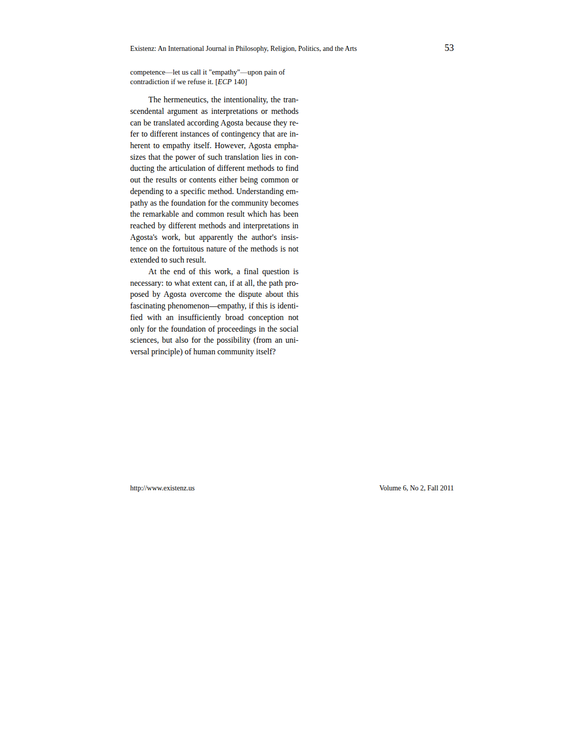Existenz: An International Journal in Philosophy, Religion, Politics, and the Arts 53
competence—let us call it "empathy"—upon pain of contradiction if we refuse it. [ECP 140]
The hermeneutics, the intentionality, the transcendental argument as interpretations or methods can be translated according Agosta because they refer to different instances of contingency that are inherent to empathy itself. However, Agosta emphasizes that the power of such translation lies in conducting the articulation of different methods to find out the results or contents either being common or depending to a specific method. Understanding empathy as the foundation for the community becomes the remarkable and common result which has been reached by different methods and interpretations in Agosta's work, but apparently the author's insistence on the fortuitous nature of the methods is not extended to such result.
At the end of this work, a final question is necessary: to what extent can, if at all, the path proposed by Agosta overcome the dispute about this fascinating phenomenon—empathy, if this is identified with an insufficiently broad conception not only for the foundation of proceedings in the social sciences, but also for the possibility (from an universal principle) of human community itself?
http://www.existenz.us Volume 6, No 2, Fall 2011